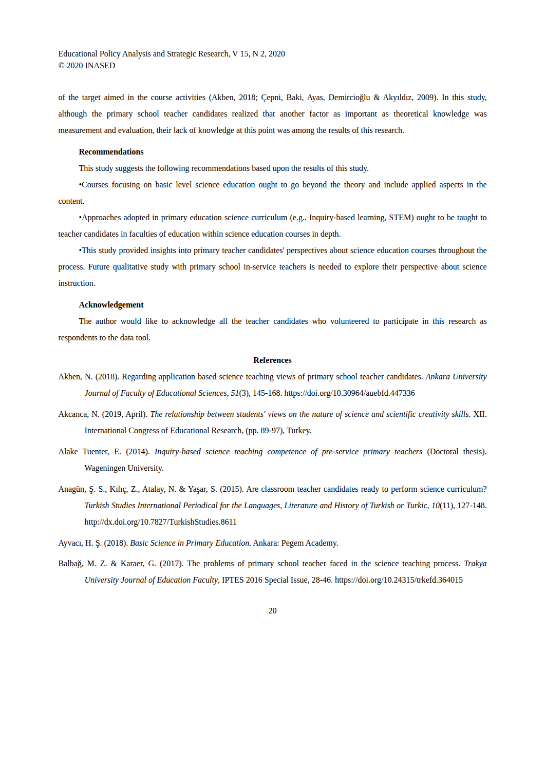Educational Policy Analysis and Strategic Research, V 15, N 2, 2020
© 2020 INASED
of the target aimed in the course activities (Akben, 2018; Çepni, Baki, Ayas, Demircioğlu & Akyıldız, 2009). In this study, although the primary school teacher candidates realized that another factor as important as theoretical knowledge was measurement and evaluation, their lack of knowledge at this point was among the results of this research.
Recommendations
This study suggests the following recommendations based upon the results of this study.
•Courses focusing on basic level science education ought to go beyond the theory and include applied aspects in the content.
•Approaches adopted in primary education science curriculum (e.g., Inquiry-based learning, STEM) ought to be taught to teacher candidates in faculties of education within science education courses in depth.
•This study provided insights into primary teacher candidates' perspectives about science education courses throughout the process. Future qualitative study with primary school in-service teachers is needed to explore their perspective about science instruction.
Acknowledgement
The author would like to acknowledge all the teacher candidates who volunteered to participate in this research as respondents to the data tool.
References
Akben, N. (2018). Regarding application based science teaching views of primary school teacher candidates. Ankara University Journal of Faculty of Educational Sciences, 51(3), 145-168. https://doi.org/10.30964/auebfd.447336
Akcanca, N. (2019, April). The relationship between students' views on the nature of science and scientific creativity skills. XII. International Congress of Educational Research, (pp. 89-97), Turkey.
Alake Tuenter, E. (2014). Inquiry-based science teaching competence of pre-service primary teachers (Doctoral thesis). Wageningen University.
Anagün, Ş. S., Kılıç, Z., Atalay, N. & Yaşar, S. (2015). Are classroom teacher candidates ready to perform science curriculum? Turkish Studies International Periodical for the Languages, Literature and History of Turkish or Turkic, 10(11), 127-148. http://dx.doi.org/10.7827/TurkishStudies.8611
Ayvacı, H. Ş. (2018). Basic Science in Primary Education. Ankara: Pegem Academy.
Balbağ, M. Z. & Karaer, G. (2017). The problems of primary school teacher faced in the science teaching process. Trakya University Journal of Education Faculty, IPTES 2016 Special Issue, 28-46. https://doi.org/10.24315/trkefd.364015
20